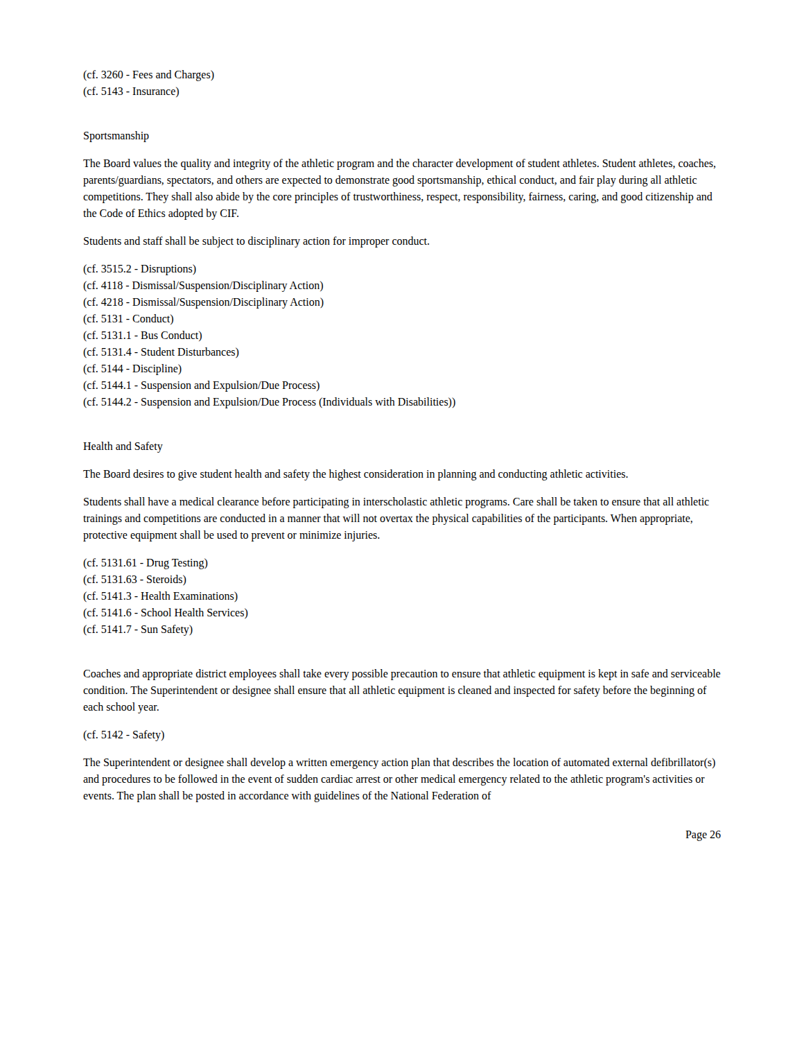(cf. 3260 - Fees and Charges)
(cf. 5143 - Insurance)
Sportsmanship
The Board values the quality and integrity of the athletic program and the character development of student athletes. Student athletes, coaches, parents/guardians, spectators, and others are expected to demonstrate good sportsmanship, ethical conduct, and fair play during all athletic competitions. They shall also abide by the core principles of trustworthiness, respect, responsibility, fairness, caring, and good citizenship and the Code of Ethics adopted by CIF.
Students and staff shall be subject to disciplinary action for improper conduct.
(cf. 3515.2 - Disruptions)
(cf. 4118 - Dismissal/Suspension/Disciplinary Action)
(cf. 4218 - Dismissal/Suspension/Disciplinary Action)
(cf. 5131 - Conduct)
(cf. 5131.1 - Bus Conduct)
(cf. 5131.4 - Student Disturbances)
(cf. 5144 - Discipline)
(cf. 5144.1 - Suspension and Expulsion/Due Process)
(cf. 5144.2 - Suspension and Expulsion/Due Process (Individuals with Disabilities))
Health and Safety
The Board desires to give student health and safety the highest consideration in planning and conducting athletic activities.
Students shall have a medical clearance before participating in interscholastic athletic programs. Care shall be taken to ensure that all athletic trainings and competitions are conducted in a manner that will not overtax the physical capabilities of the participants. When appropriate, protective equipment shall be used to prevent or minimize injuries.
(cf. 5131.61 - Drug Testing)
(cf. 5131.63 - Steroids)
(cf. 5141.3 - Health Examinations)
(cf. 5141.6 - School Health Services)
(cf. 5141.7 - Sun Safety)
Coaches and appropriate district employees shall take every possible precaution to ensure that athletic equipment is kept in safe and serviceable condition. The Superintendent or designee shall ensure that all athletic equipment is cleaned and inspected for safety before the beginning of each school year.
(cf. 5142 - Safety)
The Superintendent or designee shall develop a written emergency action plan that describes the location of automated external defibrillator(s) and procedures to be followed in the event of sudden cardiac arrest or other medical emergency related to the athletic program's activities or events. The plan shall be posted in accordance with guidelines of the National Federation of
Page 26